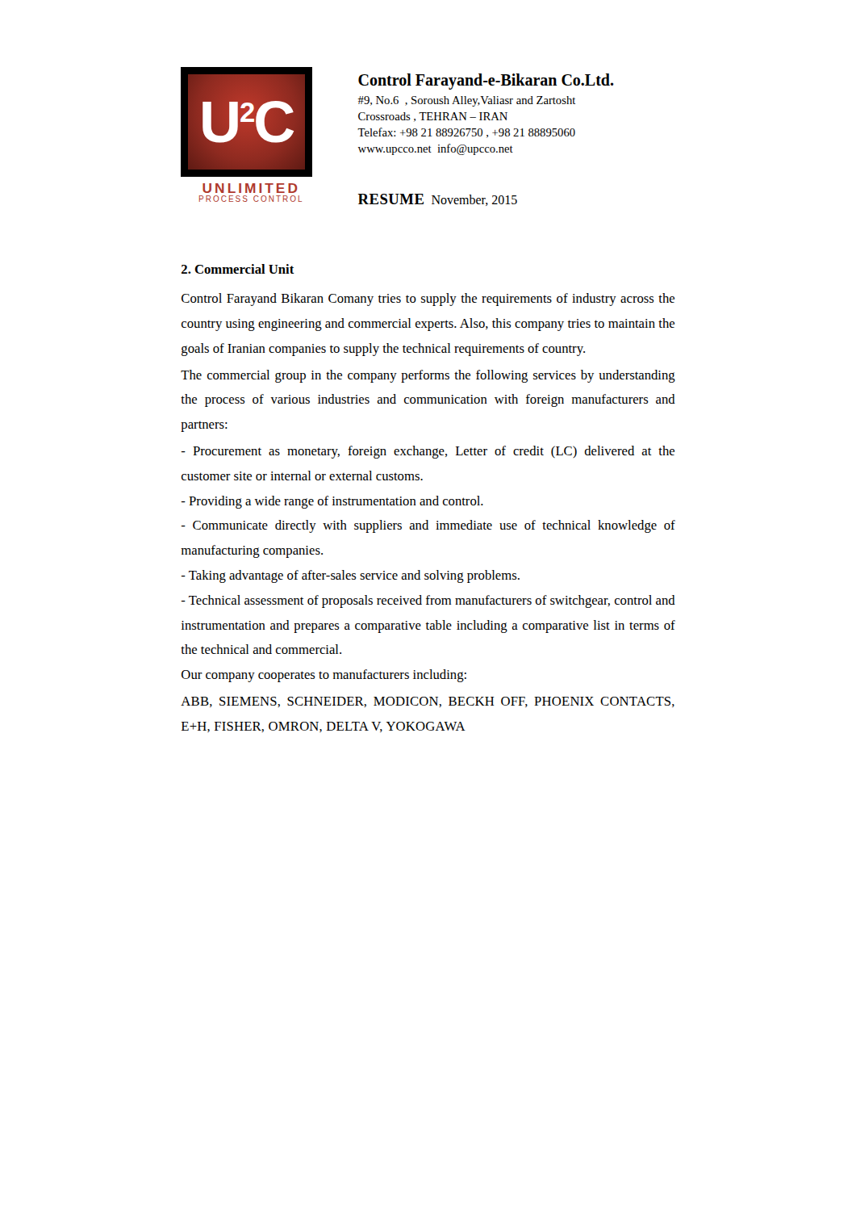U2C
UNLIMITED PROCESS CONTROL
Control Farayand-e-Bikaran Co.Ltd.
#9, No.6 , Soroush Alley,Valiasr and Zartosht
Crossroads , TEHRAN – IRAN
Telefax: +98 21 88926750 , +98 21 88895060
www.upcco.net info@upcco.net
RESUME November, 2015
2. Commercial Unit
Control Farayand Bikaran Comany tries to supply the requirements of industry across the country using engineering and commercial experts. Also, this company tries to maintain the goals of Iranian companies to supply the technical requirements of country.
The commercial group in the company performs the following services by understanding the process of various industries and communication with foreign manufacturers and partners:
- Procurement as monetary, foreign exchange, Letter of credit (LC) delivered at the customer site or internal or external customs.
- Providing a wide range of instrumentation and control.
- Communicate directly with suppliers and immediate use of technical knowledge of manufacturing companies.
- Taking advantage of after-sales service and solving problems.
- Technical assessment of proposals received from manufacturers of switchgear, control and instrumentation and prepares a comparative table including a comparative list in terms of the technical and commercial.
Our company cooperates to manufacturers including:
ABB, SIEMENS, SCHNEIDER, MODICON, BECKH OFF, PHOENIX CONTACTS, E+H, FISHER, OMRON, DELTA V, YOKOGAWA